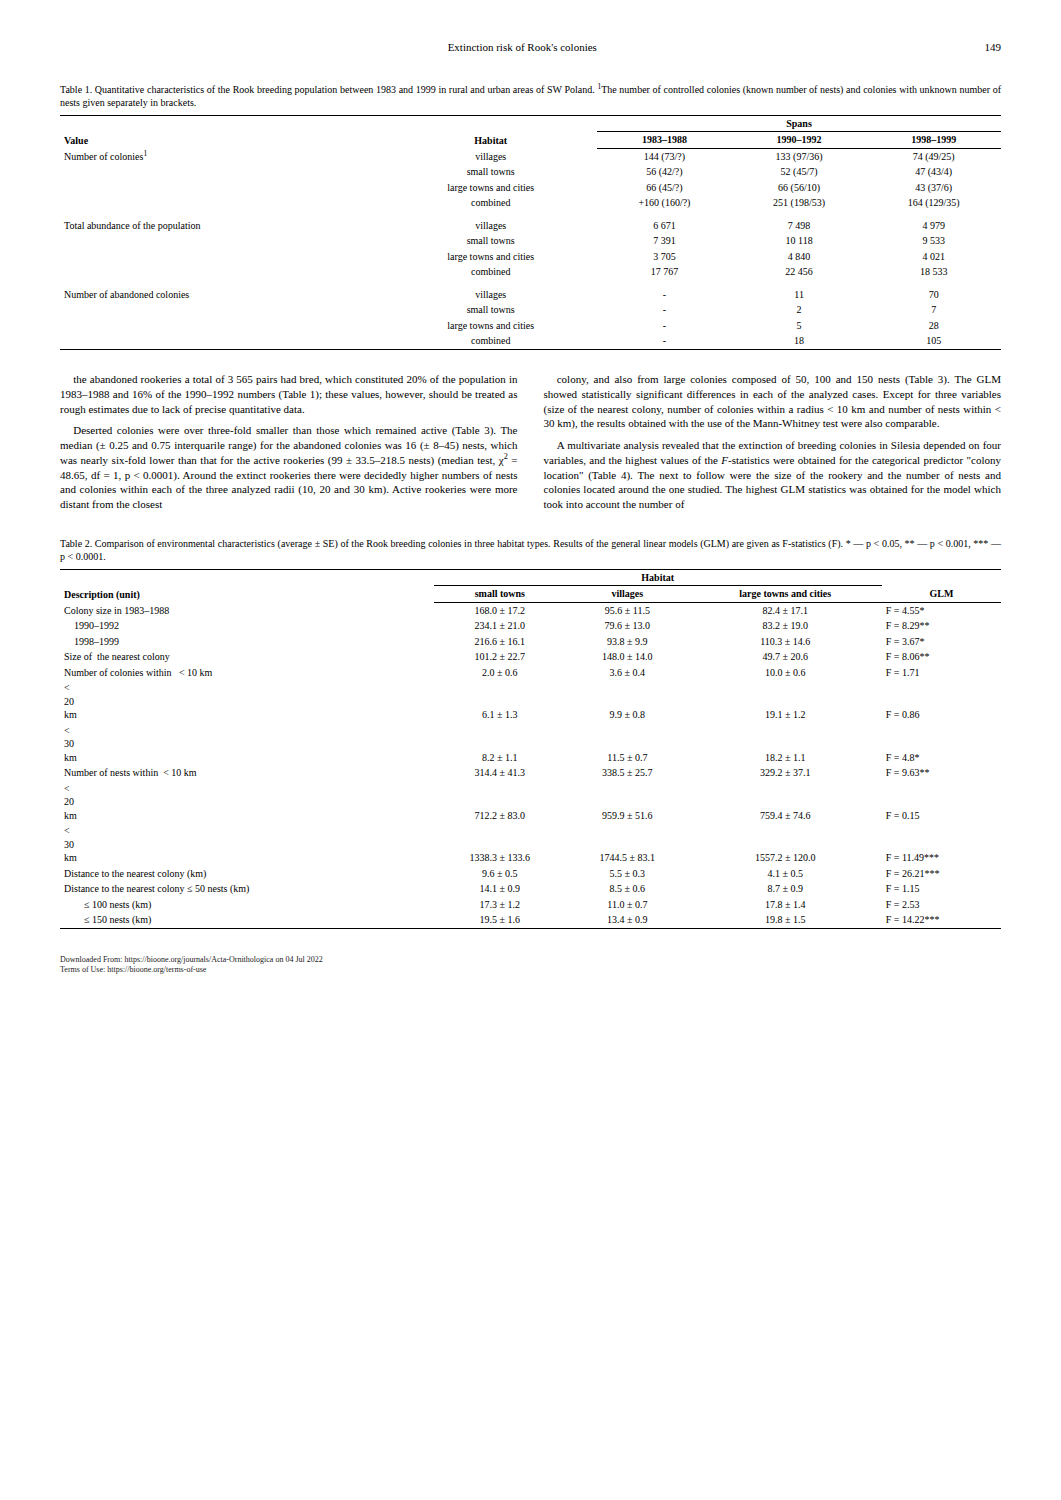Extinction risk of Rook's colonies 149
Table 1. Quantitative characteristics of the Rook breeding population between 1983 and 1999 in rural and urban areas of SW Poland. 1The number of controlled colonies (known number of nests) and colonies with unknown number of nests given separately in brackets.
| Value | Habitat | Spans |
| --- | --- | --- |
| 1983–1988 | 1990–1992 | 1998–1999 |
| Number of colonies 1 | villages | 144 (73/?) | 133 (97/36) | 74 (49/25) |
| | small towns | 56 (42/?) | 52 (45/7) | 47 (43/4) |
| | large towns and cities | 66 (45/?) | 66 (56/10) | 43 (37/6) |
| | combined | +160 (160/?) | 251 (198/53) | 164 (129/35) |
| Total abundance of the population | villages | 6 671 | 7 498 | 4 979 |
| | small towns | 7 391 | 10 118 | 9 533 |
| | large towns and cities | 3 705 | 4 840 | 4 021 |
| | combined | 17 767 | 22 456 | 18 533 |
| Number of abandoned colonies | villages | - | 11 | 70 |
| | small towns | - | 2 | 7 |
| | large towns and cities | - | 5 | 28 |
| | combined | - | 18 | 105 |
the abandoned rookeries a total of 3 565 pairs had bred, which constituted 20% of the population in 1983–1988 and 16% of the 1990–1992 numbers (Table 1); these values, however, should be treated as rough estimates due to lack of precise quantitative data.
Deserted colonies were over three-fold smaller than those which remained active (Table 3). The median (± 0.25 and 0.75 interquarile range) for the abandoned colonies was 16 (± 8–45) nests, which was nearly six-fold lower than that for the active rookeries (99 ± 33.5–218.5 nests) (median test, χ2 = 48.65, df = 1, p < 0.0001). Around the extinct rookeries there were decidedly higher numbers of nests and colonies within each of the three analyzed radii (10, 20 and 30 km). Active rookeries were more distant from the closest
colony, and also from large colonies composed of 50, 100 and 150 nests (Table 3). The GLM showed statistically significant differences in each of the analyzed cases. Except for three variables (size of the nearest colony, number of colonies within a radius < 10 km and number of nests within < 30 km), the results obtained with the use of the Mann-Whitney test were also comparable.
A multivariate analysis revealed that the extinction of breeding colonies in Silesia depended on four variables, and the highest values of the F-statistics were obtained for the categorical predictor "colony location" (Table 4). The next to follow were the size of the rookery and the number of nests and colonies located around the one studied. The highest GLM statistics was obtained for the model which took into account the number of
Table 2. Comparison of environmental characteristics (average ± SE) of the Rook breeding colonies in three habitat types. Results of the general linear models (GLM) are given as F-statistics (F). * — p < 0.05, ** — p < 0.001, *** — p < 0.0001.
| Description (unit) | Habitat | GLM |
| --- | --- | --- |
| small towns | villages | large towns and cities |
| Colony size in 1983–1988 | 168.0 ± 17.2 | 95.6 ± 11.5 | 82.4 ± 17.1 | F = 4.55* |
| 1990–1992 | 234.1 ± 21.0 | 79.6 ± 13.0 | 83.2 ± 19.0 | F = 8.29** |
| 1998–1999 | 216.6 ± 16.1 | 93.8 ± 9.9 | 110.3 ± 14.6 | F = 3.67* |
| Size of the nearest colony | 101.2 ± 22.7 | 148.0 ± 14.0 | 49.7 ± 20.6 | F = 8.06** |
| Number of colonies within < 10 km | 2.0 ± 0.6 | 3.6 ± 0.4 | 10.0 ± 0.6 | F = 1.71 |
| < 20 km | 6.1 ± 1.3 | 9.9 ± 0.8 | 19.1 ± 1.2 | F = 0.86 |
| < 30 km | 8.2 ± 1.1 | 11.5 ± 0.7 | 18.2 ± 1.1 | F = 4.8* |
| Number of nests within < 10 km | 314.4 ± 41.3 | 338.5 ± 25.7 | 329.2 ± 37.1 | F = 9.63** |
| < 20 km | 712.2 ± 83.0 | 959.9 ± 51.6 | 759.4 ± 74.6 | F = 0.15 |
| < 30 km | 1338.3 ± 133.6 | 1744.5 ± 83.1 | 1557.2 ± 120.0 | F = 11.49*** |
| Distance to the nearest colony (km) | 9.6 ± 0.5 | 5.5 ± 0.3 | 4.1 ± 0.5 | F = 26.21*** |
| Distance to the nearest colony ≤ 50 nests (km) | 14.1 ± 0.9 | 8.5 ± 0.6 | 8.7 ± 0.9 | F = 1.15 |
| ≤ 100 nests (km) | 17.3 ± 1.2 | 11.0 ± 0.7 | 17.8 ± 1.4 | F = 2.53 |
| ≤ 150 nests (km) | 19.5 ± 1.6 | 13.4 ± 0.9 | 19.8 ± 1.5 | F = 14.22*** |
Downloaded From: https://bioone.org/journals/Acta-Ornithologica on 04 Jul 2022
Terms of Use: https://bioone.org/terms-of-use